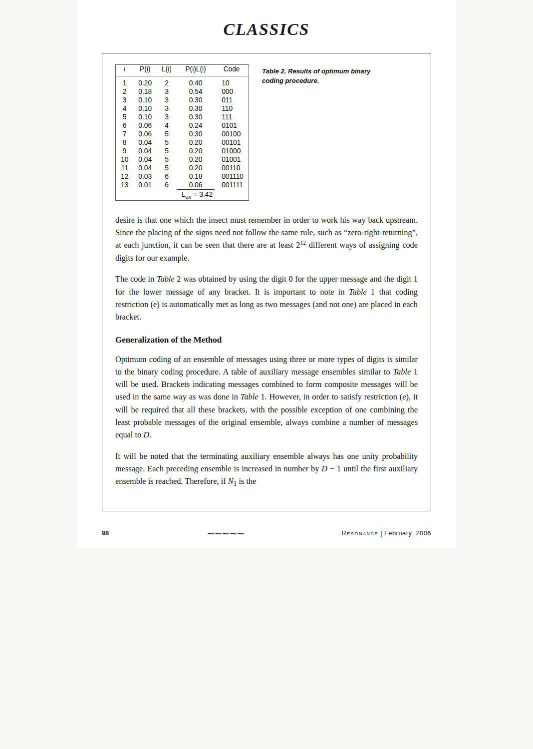CLASSICS
| i | P(i) | L(i) | P(i)L(i) | Code |
| --- | --- | --- | --- | --- |
| 1 | 0.20 | 2 | 0.40 | 10 |
| 2 | 0.18 | 3 | 0.54 | 000 |
| 3 | 0.10 | 3 | 0.30 | 011 |
| 4 | 0.10 | 3 | 0.30 | 110 |
| 5 | 0.10 | 3 | 0.30 | 111 |
| 6 | 0.06 | 4 | 0.24 | 0101 |
| 7 | 0.06 | 5 | 0.30 | 00100 |
| 8 | 0.04 | 5 | 0.20 | 00101 |
| 9 | 0.04 | 5 | 0.20 | 01000 |
| 10 | 0.04 | 5 | 0.20 | 01001 |
| 11 | 0.04 | 5 | 0.20 | 00110 |
| 12 | 0.03 | 6 | 0.18 | 001110 |
| 13 | 0.01 | 6 | 0.06 | 001111 |
| | L av = 3.42 | |
Table 2. Results of optimum binary coding procedure.
desire is that one which the insect must remember in order to work his way back upstream. Since the placing of the signs need not follow the same rule, such as “zero-right-returning”, at each junction, it can be seen that there are at least 212 different ways of assigning code digits for our example.
The code in Table 2 was obtained by using the digit 0 for the upper message and the digit 1 for the lower message of any bracket. It is important to note in Table 1 that coding restriction (e) is automatically met as long as two messages (and not one) are placed in each bracket.
Generalization of the Method
Optimum coding of an ensemble of messages using three or more types of digits is similar to the binary coding procedure. A table of auxiliary message ensembles similar to Table 1 will be used. Brackets indicating messages combined to form composite messages will be used in the same way as was done in Table 1. However, in order to satisfy restriction (e), it will be required that all these brackets, with the possible exception of one combining the least probable messages of the original ensemble, always combine a number of messages equal to D.
It will be noted that the terminating auxiliary ensemble always has one unity probability message. Each preceding ensemble is increased in number by D − 1 until the first auxiliary ensemble is reached. Therefore, if N1 is the
98 ∼∼∼∼∼ Resonance | February 2006